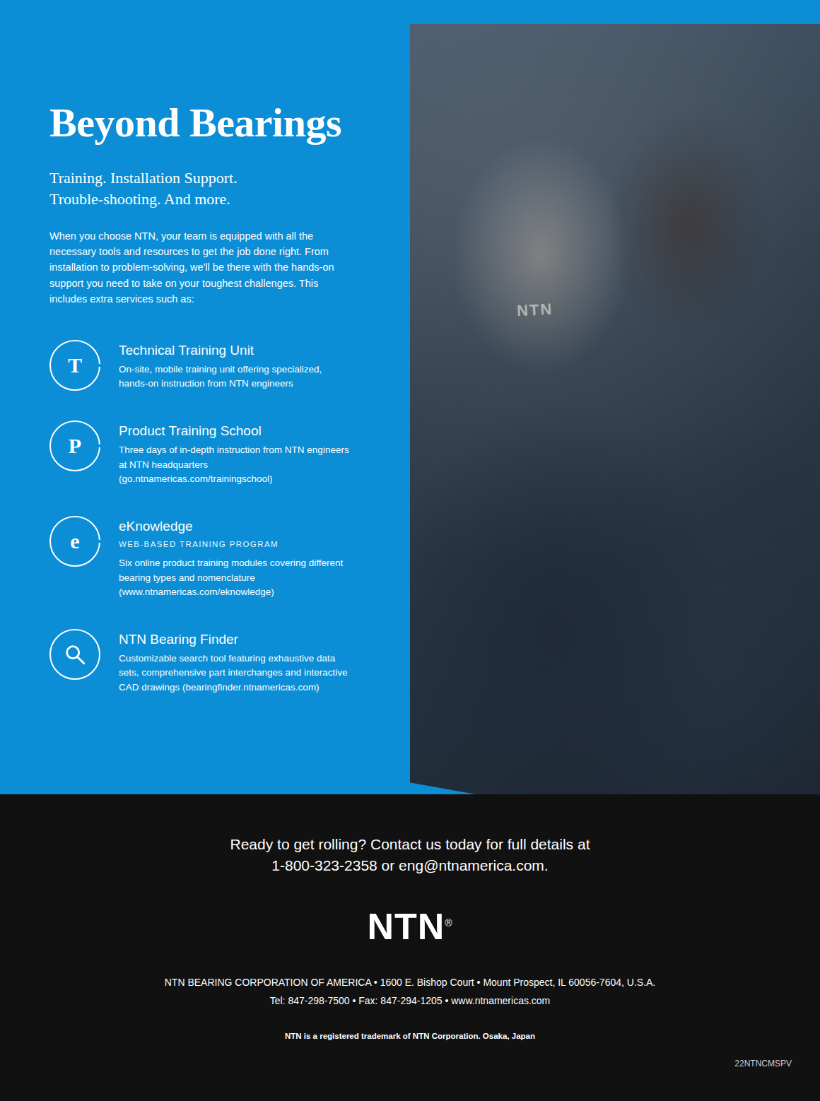Beyond Bearings
Training. Installation Support.
Trouble-shooting. And more.
When you choose NTN, your team is equipped with all the necessary tools and resources to get the job done right. From installation to problem-solving, we'll be there with the hands-on support you need to take on your toughest challenges. This includes extra services such as:
T
Technical Training Unit
On-site, mobile training unit offering specialized, hands-on instruction from NTN engineers
P
Product Training School
Three days of in-depth instruction from NTN engineers at NTN headquarters (go.ntnamericas.com/trainingschool)
e
eKnowledge
Web-based training program
Six online product training modules covering different bearing types and nomenclature (www.ntnamericas.com/eknowledge)
NTN Bearing Finder
Customizable search tool featuring exhaustive data sets, comprehensive part interchanges and interactive CAD drawings (bearingfinder.ntnamericas.com)
NTN
Ready to get rolling? Contact us today for full details at
1-800-323-2358 or eng@ntnamerica.com.
NTN®
NTN BEARING CORPORATION OF AMERICA • 1600 E. Bishop Court • Mount Prospect, IL 60056-7604, U.S.A.
Tel: 847-298-7500 • Fax: 847-294-1205 • www.ntnamericas.com
NTN is a registered trademark of NTN Corporation. Osaka, Japan
22NTNCMSPV